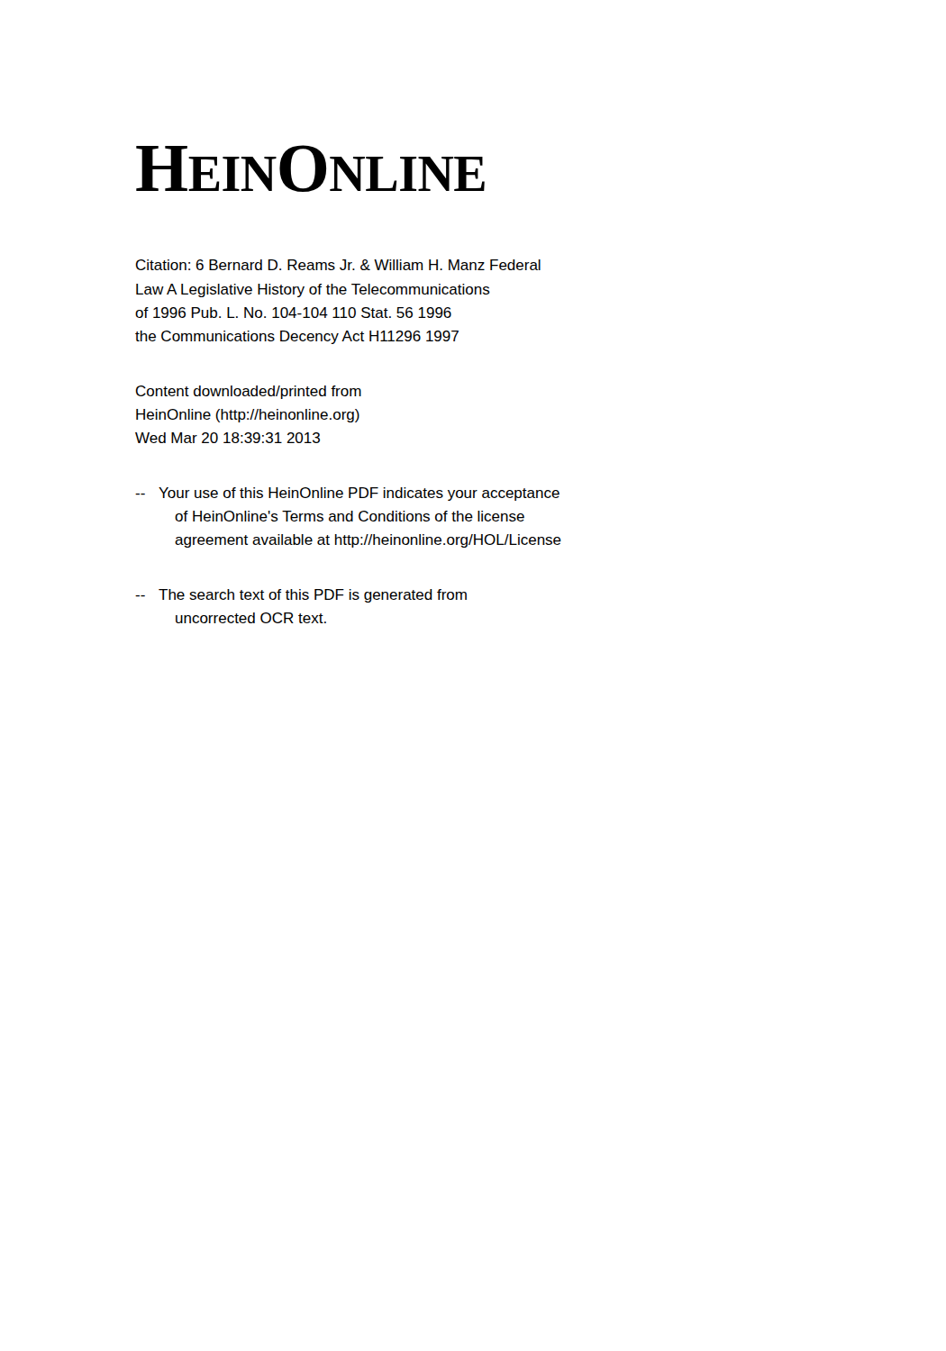HEINONLINE
Citation: 6 Bernard D. Reams Jr. & William H. Manz Federal
Law A Legislative History of the Telecommunications
of 1996 Pub. L. No. 104-104 110 Stat. 56 1996
the Communications Decency Act H11296 1997
Content downloaded/printed from
HeinOnline (http://heinonline.org)
Wed Mar 20 18:39:31 2013
Your use of this HeinOnline PDF indicates your acceptance of HeinOnline's Terms and Conditions of the license agreement available at http://heinonline.org/HOL/License
The search text of this PDF is generated from uncorrected OCR text.